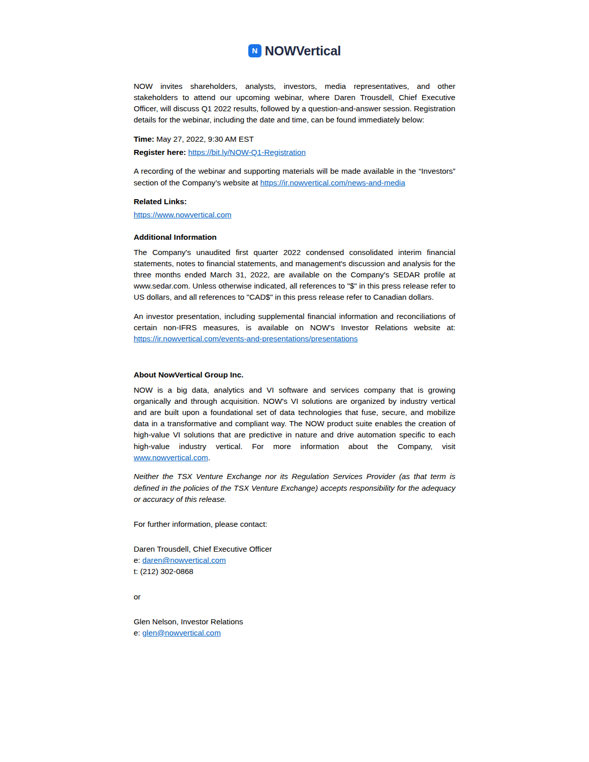N NOW Vertical
NOW invites shareholders, analysts, investors, media representatives, and other stakeholders to attend our upcoming webinar, where Daren Trousdell, Chief Executive Officer, will discuss Q1 2022 results, followed by a question-and-answer session. Registration details for the webinar, including the date and time, can be found immediately below:
Time: May 27, 2022, 9:30 AM EST
Register here: https://bit.ly/NOW-Q1-Registration
A recording of the webinar and supporting materials will be made available in the “Investors” section of the Company’s website at https://ir.nowvertical.com/news-and-media
Related Links:
https://www.nowvertical.com
Additional Information
The Company's unaudited first quarter 2022 condensed consolidated interim financial statements, notes to financial statements, and management's discussion and analysis for the three months ended March 31, 2022, are available on the Company's SEDAR profile at www.sedar.com. Unless otherwise indicated, all references to "$" in this press release refer to US dollars, and all references to "CAD$" in this press release refer to Canadian dollars.
An investor presentation, including supplemental financial information and reconciliations of certain non-IFRS measures, is available on NOW’s Investor Relations website at: https://ir.nowvertical.com/events-and-presentations/presentations
About NowVertical Group Inc.
NOW is a big data, analytics and VI software and services company that is growing organically and through acquisition. NOW's VI solutions are organized by industry vertical and are built upon a foundational set of data technologies that fuse, secure, and mobilize data in a transformative and compliant way. The NOW product suite enables the creation of high-value VI solutions that are predictive in nature and drive automation specific to each high-value industry vertical. For more information about the Company, visit www.nowvertical.com.
Neither the TSX Venture Exchange nor its Regulation Services Provider (as that term is defined in the policies of the TSX Venture Exchange) accepts responsibility for the adequacy or accuracy of this release.
For further information, please contact:
Daren Trousdell, Chief Executive Officer
e: daren@nowvertical.com
t: (212) 302-0868
or
Glen Nelson, Investor Relations
e: glen@nowvertical.com